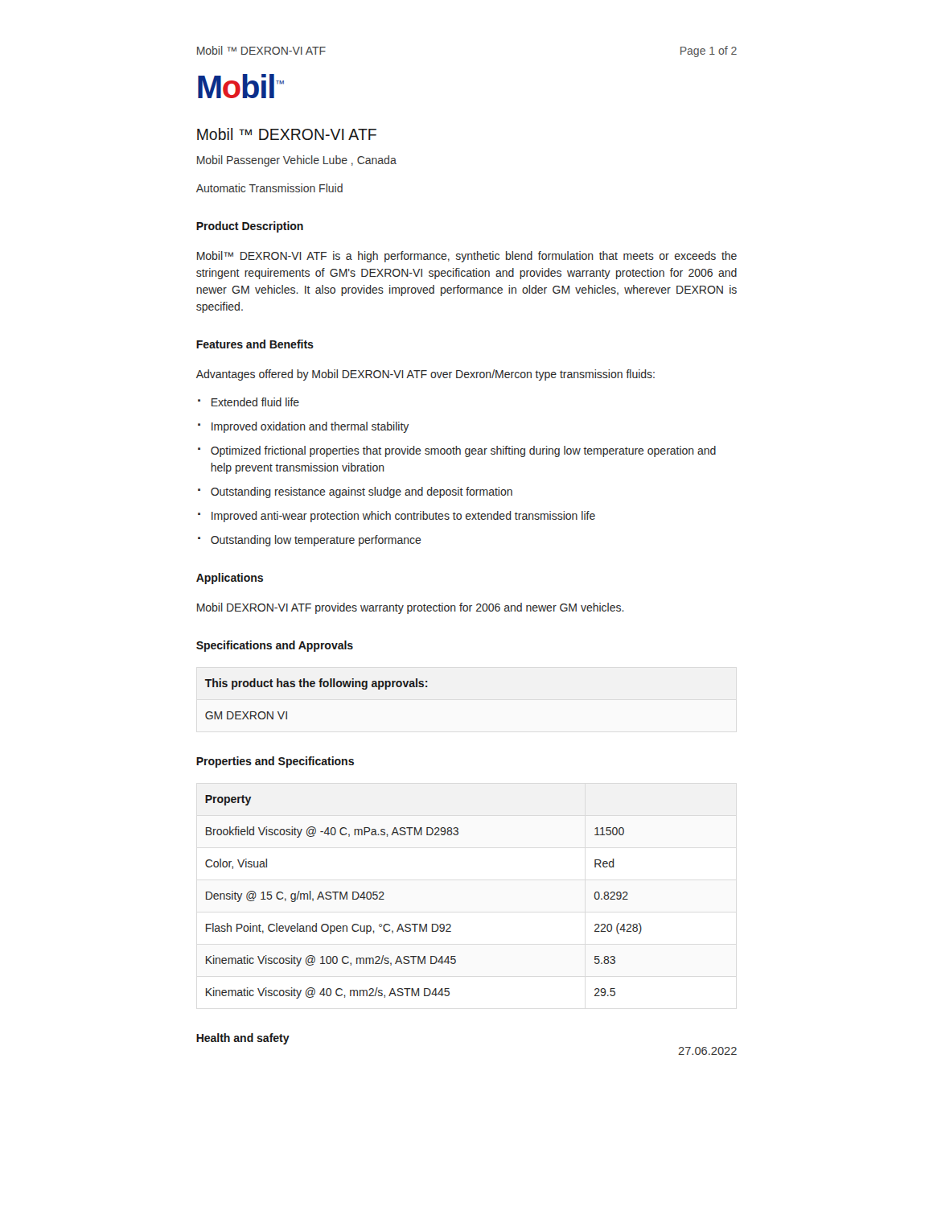Mobil ™ DEXRON-VI ATF Page 1 of 2
Mobil™
Mobil ™ DEXRON-VI ATF
Mobil Passenger Vehicle Lube , Canada
Automatic Transmission Fluid
Product Description
Mobil™ DEXRON-VI ATF is a high performance, synthetic blend formulation that meets or exceeds the stringent requirements of GM's DEXRON-VI specification and provides warranty protection for 2006 and newer GM vehicles. It also provides improved performance in older GM vehicles, wherever DEXRON is specified.
Features and Benefits
Advantages offered by Mobil DEXRON-VI ATF over Dexron/Mercon type transmission fluids:
Extended fluid life
Improved oxidation and thermal stability
Optimized frictional properties that provide smooth gear shifting during low temperature operation and help prevent transmission vibration
Outstanding resistance against sludge and deposit formation
Improved anti-wear protection which contributes to extended transmission life
Outstanding low temperature performance
Applications
Mobil DEXRON-VI ATF provides warranty protection for 2006 and newer GM vehicles.
Specifications and Approvals
| This product has the following approvals: |
| --- |
| GM DEXRON VI |
Properties and Specifications
| Property | |
| --- | --- |
| Brookfield Viscosity @ -40 C, mPa.s, ASTM D2983 | 11500 |
| Color, Visual | Red |
| Density @ 15 C, g/ml, ASTM D4052 | 0.8292 |
| Flash Point, Cleveland Open Cup, °C, ASTM D92 | 220 (428) |
| Kinematic Viscosity @ 100 C, mm2/s, ASTM D445 | 5.83 |
| Kinematic Viscosity @ 40 C, mm2/s, ASTM D445 | 29.5 |
Health and safety
27.06.2022